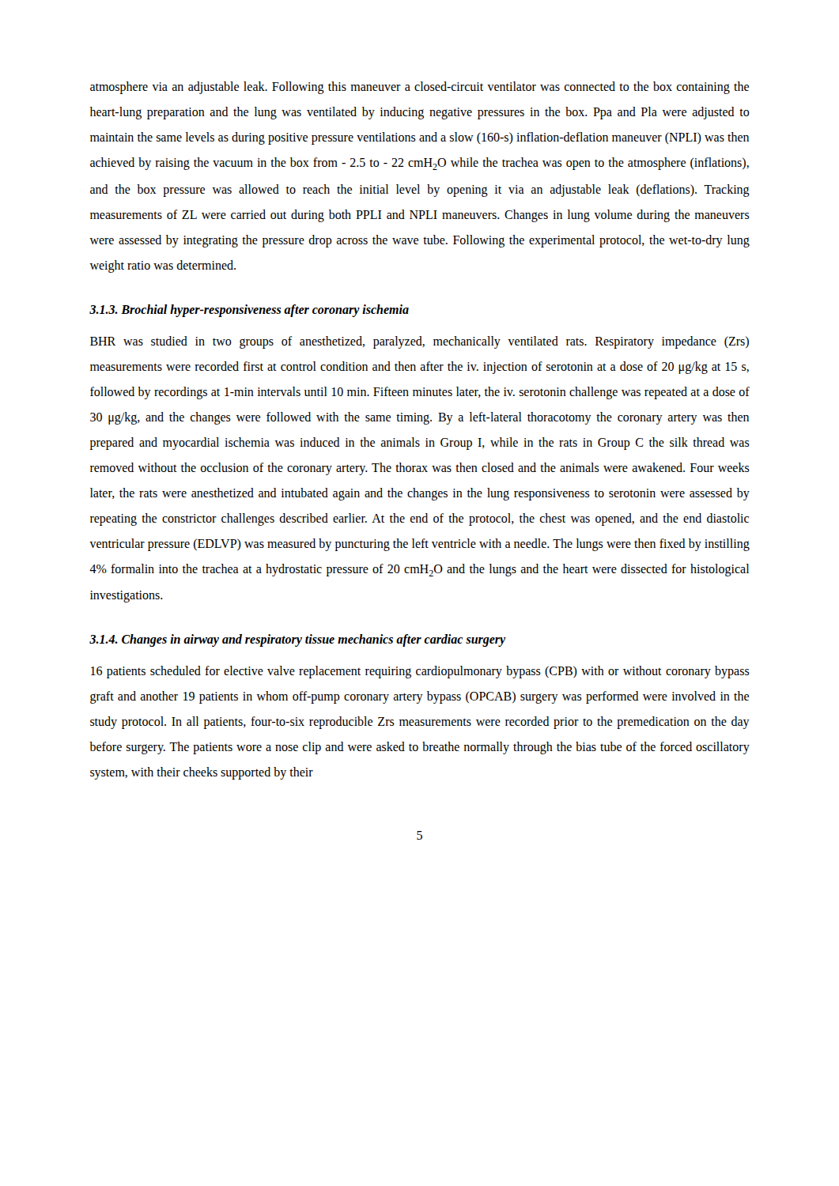atmosphere via an adjustable leak. Following this maneuver a closed-circuit ventilator was connected to the box containing the heart-lung preparation and the lung was ventilated by inducing negative pressures in the box. Ppa and Pla were adjusted to maintain the same levels as during positive pressure ventilations and a slow (160-s) inflation-deflation maneuver (NPLI) was then achieved by raising the vacuum in the box from - 2.5 to - 22 cmH2O while the trachea was open to the atmosphere (inflations), and the box pressure was allowed to reach the initial level by opening it via an adjustable leak (deflations). Tracking measurements of ZL were carried out during both PPLI and NPLI maneuvers. Changes in lung volume during the maneuvers were assessed by integrating the pressure drop across the wave tube. Following the experimental protocol, the wet-to-dry lung weight ratio was determined.
3.1.3. Brochial hyper-responsiveness after coronary ischemia
BHR was studied in two groups of anesthetized, paralyzed, mechanically ventilated rats. Respiratory impedance (Zrs) measurements were recorded first at control condition and then after the iv. injection of serotonin at a dose of 20 μg/kg at 15 s, followed by recordings at 1-min intervals until 10 min. Fifteen minutes later, the iv. serotonin challenge was repeated at a dose of 30 μg/kg, and the changes were followed with the same timing. By a left-lateral thoracotomy the coronary artery was then prepared and myocardial ischemia was induced in the animals in Group I, while in the rats in Group C the silk thread was removed without the occlusion of the coronary artery. The thorax was then closed and the animals were awakened. Four weeks later, the rats were anesthetized and intubated again and the changes in the lung responsiveness to serotonin were assessed by repeating the constrictor challenges described earlier. At the end of the protocol, the chest was opened, and the end diastolic ventricular pressure (EDLVP) was measured by puncturing the left ventricle with a needle. The lungs were then fixed by instilling 4% formalin into the trachea at a hydrostatic pressure of 20 cmH2O and the lungs and the heart were dissected for histological investigations.
3.1.4. Changes in airway and respiratory tissue mechanics after cardiac surgery
16 patients scheduled for elective valve replacement requiring cardiopulmonary bypass (CPB) with or without coronary bypass graft and another 19 patients in whom off-pump coronary artery bypass (OPCAB) surgery was performed were involved in the study protocol. In all patients, four-to-six reproducible Zrs measurements were recorded prior to the premedication on the day before surgery. The patients wore a nose clip and were asked to breathe normally through the bias tube of the forced oscillatory system, with their cheeks supported by their
5